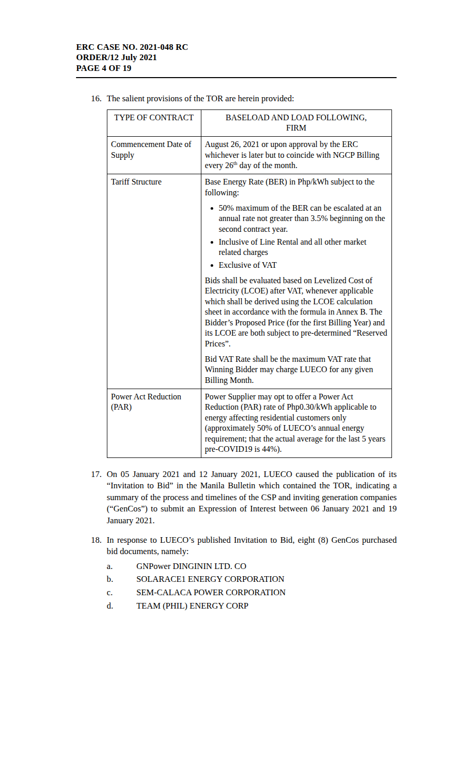ERC CASE NO. 2021-048 RC
ORDER/12 July 2021
PAGE 4 OF 19
16.
The salient provisions of the TOR are herein provided:
| TYPE OF CONTRACT | BASELOAD AND LOAD FOLLOWING, FIRM |
| --- | --- |
| Commencement Date of Supply | August 26, 2021 or upon approval by the ERC whichever is later but to coincide with NGCP Billing every 26 th day of the month. |
| Tariff Structure | Base Energy Rate (BER) in Php/kWh subject to the following: 50% maximum of the BER can be escalated at an annual rate not greater than 3.5% beginning on the second contract year. Inclusive of Line Rental and all other market related charges Exclusive of VAT Bids shall be evaluated based on Levelized Cost of Electricity (LCOE) after VAT, whenever applicable which shall be derived using the LCOE calculation sheet in accordance with the formula in Annex B. The Bidder’s Proposed Price (for the first Billing Year) and its LCOE are both subject to pre-determined “Reserved Prices”. Bid VAT Rate shall be the maximum VAT rate that Winning Bidder may charge LUECO for any given Billing Month. |
| Power Act Reduction (PAR) | Power Supplier may opt to offer a Power Act Reduction (PAR) rate of Php0.30/kWh applicable to energy affecting residential customers only (approximately 50% of LUECO’s annual energy requirement; that the actual average for the last 5 years pre-COVID19 is 44%). |
17.
On 05 January 2021 and 12 January 2021, LUECO caused the publication of its “Invitation to Bid” in the Manila Bulletin which contained the TOR, indicating a summary of the process and timelines of the CSP and inviting generation companies (“GenCos”) to submit an Expression of Interest between 06 January 2021 and 19 January 2021.
18.
In response to LUECO’s published Invitation to Bid, eight (8) GenCos purchased bid documents, namely:
a. GNPower DINGININ LTD. CO
b. SOLARACE1 ENERGY CORPORATION
c. SEM-CALACA POWER CORPORATION
d. TEAM (PHIL) ENERGY CORP